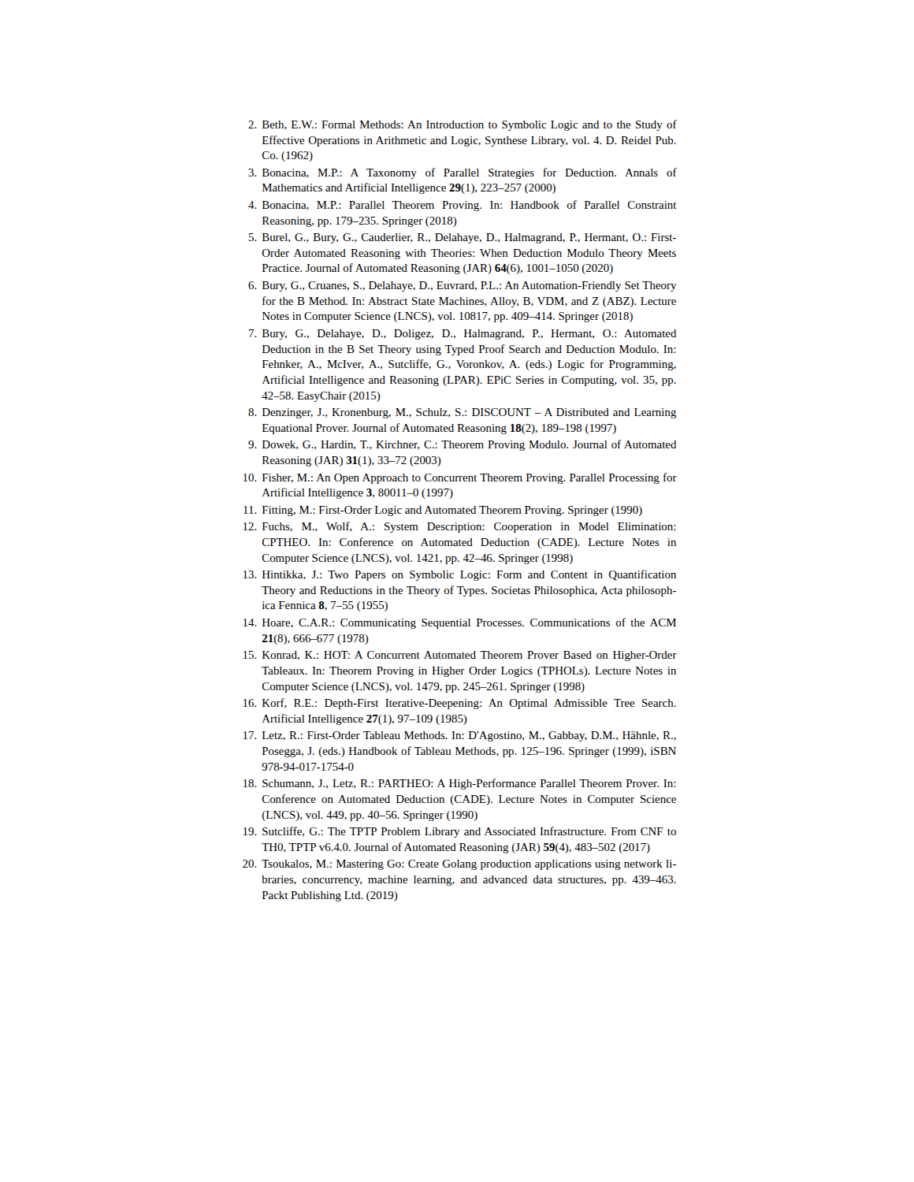Beth, E.W.: Formal Methods: An Introduction to Symbolic Logic and to the Study of Effective Operations in Arithmetic and Logic, Synthese Library, vol. 4. D. Reidel Pub. Co. (1962)
Bonacina, M.P.: A Taxonomy of Parallel Strategies for Deduction. Annals of Mathematics and Artificial Intelligence 29(1), 223–257 (2000)
Bonacina, M.P.: Parallel Theorem Proving. In: Handbook of Parallel Constraint Reasoning, pp. 179–235. Springer (2018)
Burel, G., Bury, G., Cauderlier, R., Delahaye, D., Halmagrand, P., Hermant, O.: First-Order Automated Reasoning with Theories: When Deduction Modulo Theory Meets Practice. Journal of Automated Reasoning (JAR) 64(6), 1001–1050 (2020)
Bury, G., Cruanes, S., Delahaye, D., Euvrard, P.L.: An Automation-Friendly Set Theory for the B Method. In: Abstract State Machines, Alloy, B, VDM, and Z (ABZ). Lecture Notes in Computer Science (LNCS), vol. 10817, pp. 409–414. Springer (2018)
Bury, G., Delahaye, D., Doligez, D., Halmagrand, P., Hermant, O.: Automated Deduction in the B Set Theory using Typed Proof Search and Deduction Modulo. In: Fehnker, A., McIver, A., Sutcliffe, G., Voronkov, A. (eds.) Logic for Programming, Artificial Intelligence and Reasoning (LPAR). EPiC Series in Computing, vol. 35, pp. 42–58. EasyChair (2015)
Denzinger, J., Kronenburg, M., Schulz, S.: DISCOUNT – A Distributed and Learning Equational Prover. Journal of Automated Reasoning 18(2), 189–198 (1997)
Dowek, G., Hardin, T., Kirchner, C.: Theorem Proving Modulo. Journal of Automated Reasoning (JAR) 31(1), 33–72 (2003)
Fisher, M.: An Open Approach to Concurrent Theorem Proving. Parallel Processing for Artificial Intelligence 3, 80011–0 (1997)
Fitting, M.: First-Order Logic and Automated Theorem Proving. Springer (1990)
Fuchs, M., Wolf, A.: System Description: Cooperation in Model Elimination: CPTHEO. In: Conference on Automated Deduction (CADE). Lecture Notes in Computer Science (LNCS), vol. 1421, pp. 42–46. Springer (1998)
Hintikka, J.: Two Papers on Symbolic Logic: Form and Content in Quantification Theory and Reductions in the Theory of Types. Societas Philosophica, Acta philosophica Fennica 8, 7–55 (1955)
Hoare, C.A.R.: Communicating Sequential Processes. Communications of the ACM 21(8), 666–677 (1978)
Konrad, K.: HOT: A Concurrent Automated Theorem Prover Based on Higher-Order Tableaux. In: Theorem Proving in Higher Order Logics (TPHOLs). Lecture Notes in Computer Science (LNCS), vol. 1479, pp. 245–261. Springer (1998)
Korf, R.E.: Depth-First Iterative-Deepening: An Optimal Admissible Tree Search. Artificial Intelligence 27(1), 97–109 (1985)
Letz, R.: First-Order Tableau Methods. In: D'Agostino, M., Gabbay, D.M., Hähnle, R., Posegga, J. (eds.) Handbook of Tableau Methods, pp. 125–196. Springer (1999), iSBN 978-94-017-1754-0
Schumann, J., Letz, R.: PARTHEO: A High-Performance Parallel Theorem Prover. In: Conference on Automated Deduction (CADE). Lecture Notes in Computer Science (LNCS), vol. 449, pp. 40–56. Springer (1990)
Sutcliffe, G.: The TPTP Problem Library and Associated Infrastructure. From CNF to TH0, TPTP v6.4.0. Journal of Automated Reasoning (JAR) 59(4), 483–502 (2017)
Tsoukalos, M.: Mastering Go: Create Golang production applications using network libraries, concurrency, machine learning, and advanced data structures, pp. 439–463. Packt Publishing Ltd. (2019)